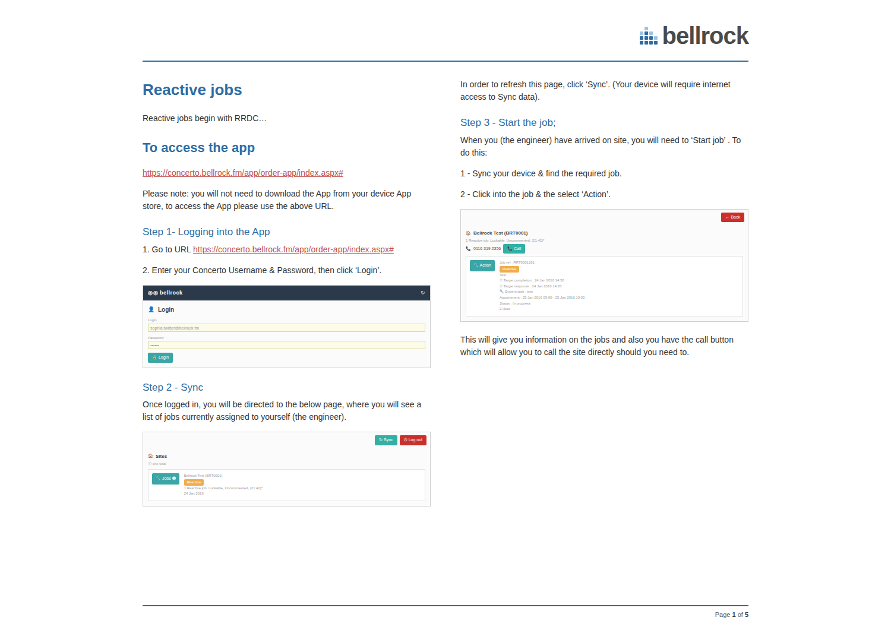bellrock
Reactive jobs
Reactive jobs begin with RRDC…
To access the app
https://concerto.bellrock.fm/app/order-app/index.aspx#
Please note: you will not need to download the App from your device App store, to access the App please use the above URL.
Step 1- Logging into the App
1. Go to URL https://concerto.bellrock.fm/app/order-app/index.aspx#
2. Enter your Concerto Username & Password, then click ‘Login’.
◎◎ bellrock ↻
👤Login
Login
sophia.twitter@bellrock.fm
Password
••••••
🔒 Login
Step 2 - Sync
Once logged in, you will be directed to the below page, where you will see a list of jobs currently assigned to yourself (the engineer).
↻ Sync ⏻ Log out
🏠Sites
ⓘ one total
🔧 Jobs ➊
Bellrock Test (BRT0001)
Reactive
1 Reactive job: Lockable, Uncommented, (21:42)*
24 Jan 2016
In order to refresh this page, click ‘Sync’. (Your device will require internet access to Sync data).
Step 3 - Start the job;
When you (the engineer) have arrived on site, you will need to ‘Start job’ . To do this:
1 - Sync your device & find the required job.
2 - Click into the job & the select ‘Action’.
← Back
🏠Bellrock Test (BRT0001)
1 Reactive job: Lockable, Uncommented, (21:42)*
📞0116 319 2356📞 Call
🔧 Action
Job ref : RRT0001261
Reactive
Test
⏱ Target completion : 24 Jan 2016 14:30
⏱ Target response : 24 Jan 2016 14:20
🔧 System task : test
Appointment : 25 Jan 2016 09:00 - 25 Jan 2016 10:00
Status : In progress
2 Hour
This will give you information on the jobs and also you have the call button which will allow you to call the site directly should you need to.
Page 1 of 5